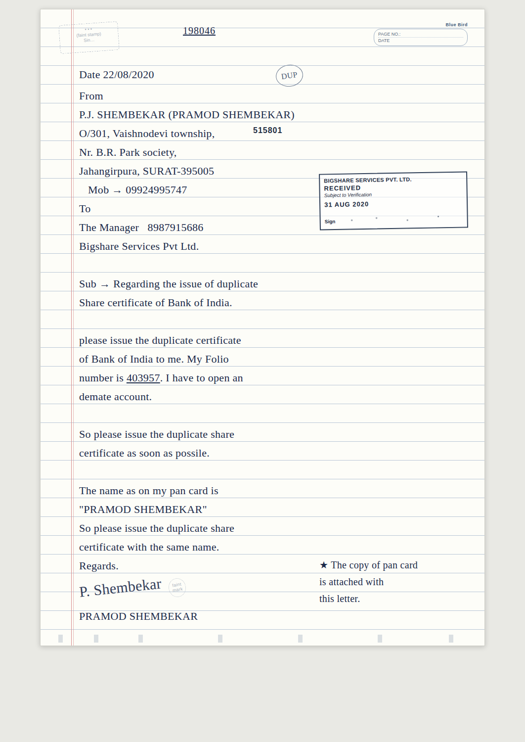• • •
(faint stamp)
Sin…
198046
Blue Bird
PAGE NO.:
DATE
515801
BIGSHARE SERVICES PVT. LTD.
RECEIVED
Subject to Verification
31 AUG 2020
Sign
Date 22/08/2020 DUP
From
P.J. SHEMBEKAR (PRAMOD SHEMBEKAR)
O/301, Vaishnodevi township,
Nr. B.R. Park society,
Jahangirpura, SURAT-395005
Mob → 09924995747
To
The Manager 8987915686
Bigshare Services Pvt Ltd.
Sub → Regarding the issue of duplicate
Share certificate of Bank of India.
please issue the duplicate certificate
of Bank of India to me. My Folio
number is 403957. I have to open an
demate account.
So please issue the duplicate share
certificate as soon as possile.
The name as on my pan card is
"PRAMOD SHEMBEKAR"
So please issue the duplicate share
certificate with the same name.
★ The copy of pan card
is attached with
this letter.
Regards.
P. Shembekar faint
mark
PRAMOD SHEMBEKAR